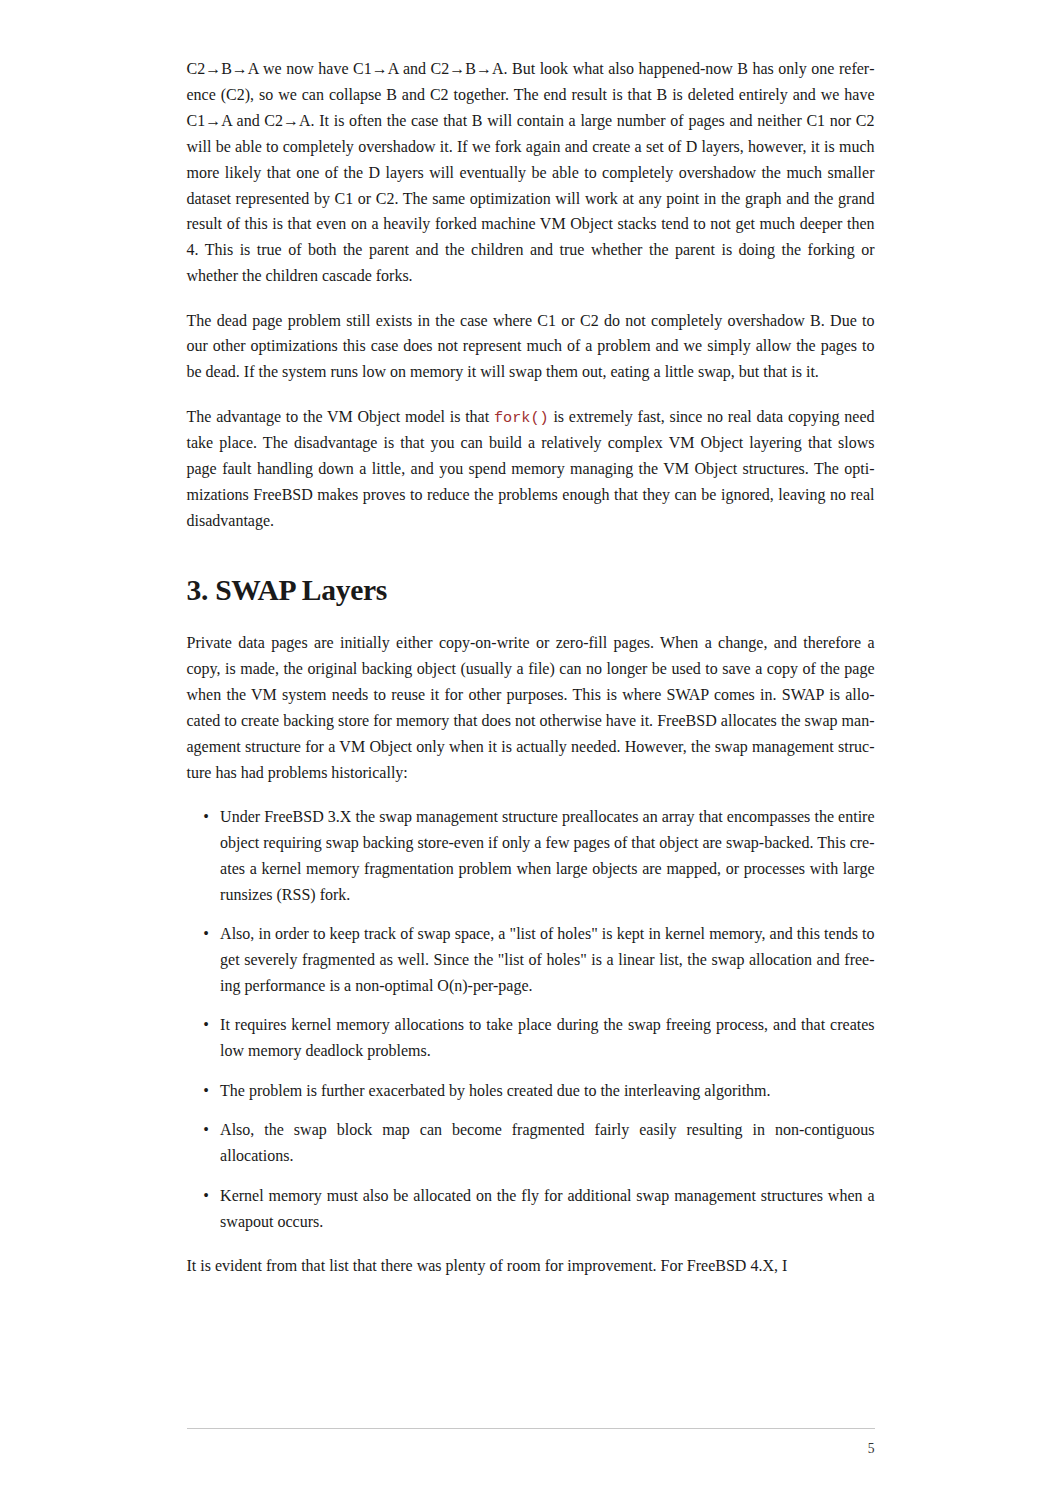C2→B→A we now have C1→A and C2→B→A. But look what also happened-now B has only one reference (C2), so we can collapse B and C2 together. The end result is that B is deleted entirely and we have C1→A and C2→A. It is often the case that B will contain a large number of pages and neither C1 nor C2 will be able to completely overshadow it. If we fork again and create a set of D layers, however, it is much more likely that one of the D layers will eventually be able to completely overshadow the much smaller dataset represented by C1 or C2. The same optimization will work at any point in the graph and the grand result of this is that even on a heavily forked machine VM Object stacks tend to not get much deeper then 4. This is true of both the parent and the children and true whether the parent is doing the forking or whether the children cascade forks.
The dead page problem still exists in the case where C1 or C2 do not completely overshadow B. Due to our other optimizations this case does not represent much of a problem and we simply allow the pages to be dead. If the system runs low on memory it will swap them out, eating a little swap, but that is it.
The advantage to the VM Object model is that fork() is extremely fast, since no real data copying need take place. The disadvantage is that you can build a relatively complex VM Object layering that slows page fault handling down a little, and you spend memory managing the VM Object structures. The optimizations FreeBSD makes proves to reduce the problems enough that they can be ignored, leaving no real disadvantage.
3. SWAP Layers
Private data pages are initially either copy-on-write or zero-fill pages. When a change, and therefore a copy, is made, the original backing object (usually a file) can no longer be used to save a copy of the page when the VM system needs to reuse it for other purposes. This is where SWAP comes in. SWAP is allocated to create backing store for memory that does not otherwise have it. FreeBSD allocates the swap management structure for a VM Object only when it is actually needed. However, the swap management structure has had problems historically:
Under FreeBSD 3.X the swap management structure preallocates an array that encompasses the entire object requiring swap backing store-even if only a few pages of that object are swap-backed. This creates a kernel memory fragmentation problem when large objects are mapped, or processes with large runsizes (RSS) fork.
Also, in order to keep track of swap space, a "list of holes" is kept in kernel memory, and this tends to get severely fragmented as well. Since the "list of holes" is a linear list, the swap allocation and freeing performance is a non-optimal O(n)-per-page.
It requires kernel memory allocations to take place during the swap freeing process, and that creates low memory deadlock problems.
The problem is further exacerbated by holes created due to the interleaving algorithm.
Also, the swap block map can become fragmented fairly easily resulting in non-contiguous allocations.
Kernel memory must also be allocated on the fly for additional swap management structures when a swapout occurs.
It is evident from that list that there was plenty of room for improvement. For FreeBSD 4.X, I
5